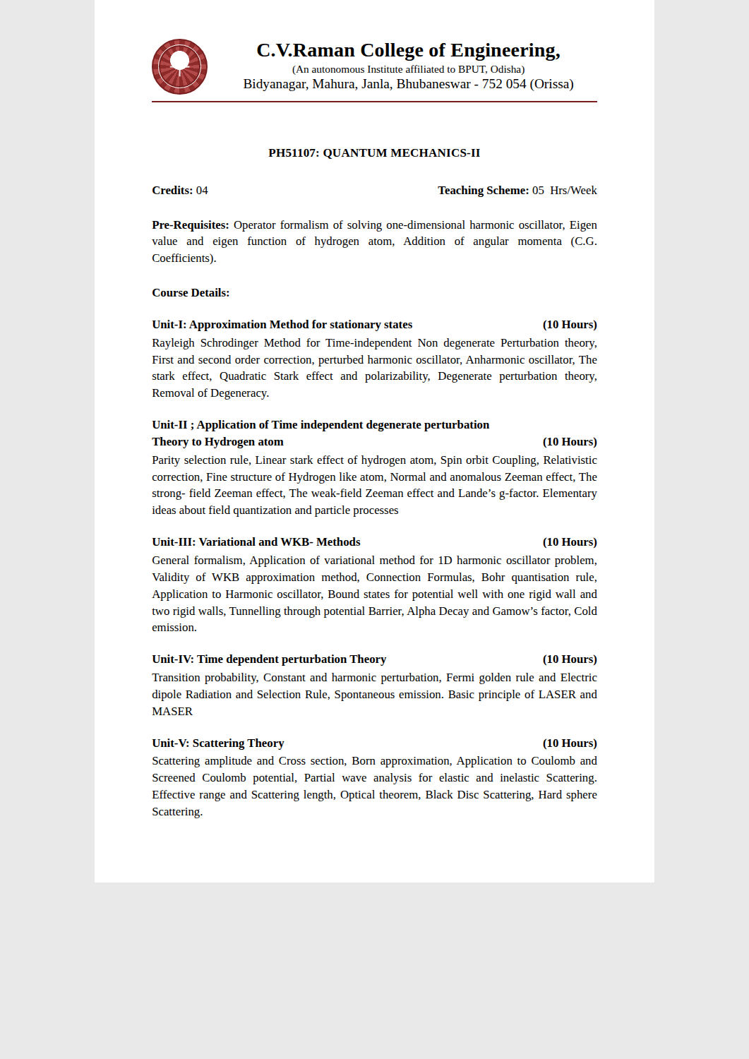C.V.Raman College of Engineering,
(An autonomous Institute affiliated to BPUT, Odisha)
Bidyanagar, Mahura, Janla, Bhubaneswar - 752 054 (Orissa)
PH51107: QUANTUM MECHANICS-II
Credits: 04
Teaching Scheme: 05 Hrs/Week
Pre-Requisites: Operator formalism of solving one-dimensional harmonic oscillator, Eigen value and eigen function of hydrogen atom, Addition of angular momenta (C.G. Coefficients).
Course Details:
Unit-I: Approximation Method for stationary states (10 Hours)
Rayleigh Schrodinger Method for Time-independent Non degenerate Perturbation theory, First and second order correction, perturbed harmonic oscillator, Anharmonic oscillator, The stark effect, Quadratic Stark effect and polarizability, Degenerate perturbation theory, Removal of Degeneracy.
Unit-II ; Application of Time independent degenerate perturbation
Theory to Hydrogen atom (10 Hours)
Parity selection rule, Linear stark effect of hydrogen atom, Spin orbit Coupling, Relativistic correction, Fine structure of Hydrogen like atom, Normal and anomalous Zeeman effect, The strong- field Zeeman effect, The weak-field Zeeman effect and Lande’s g-factor. Elementary ideas about field quantization and particle processes
Unit-III: Variational and WKB- Methods (10 Hours)
General formalism, Application of variational method for 1D harmonic oscillator problem, Validity of WKB approximation method, Connection Formulas, Bohr quantisation rule, Application to Harmonic oscillator, Bound states for potential well with one rigid wall and two rigid walls, Tunnelling through potential Barrier, Alpha Decay and Gamow’s factor, Cold emission.
Unit-IV: Time dependent perturbation Theory (10 Hours)
Transition probability, Constant and harmonic perturbation, Fermi golden rule and Electric dipole Radiation and Selection Rule, Spontaneous emission. Basic principle of LASER and MASER
Unit-V: Scattering Theory (10 Hours)
Scattering amplitude and Cross section, Born approximation, Application to Coulomb and Screened Coulomb potential, Partial wave analysis for elastic and inelastic Scattering. Effective range and Scattering length, Optical theorem, Black Disc Scattering, Hard sphere Scattering.